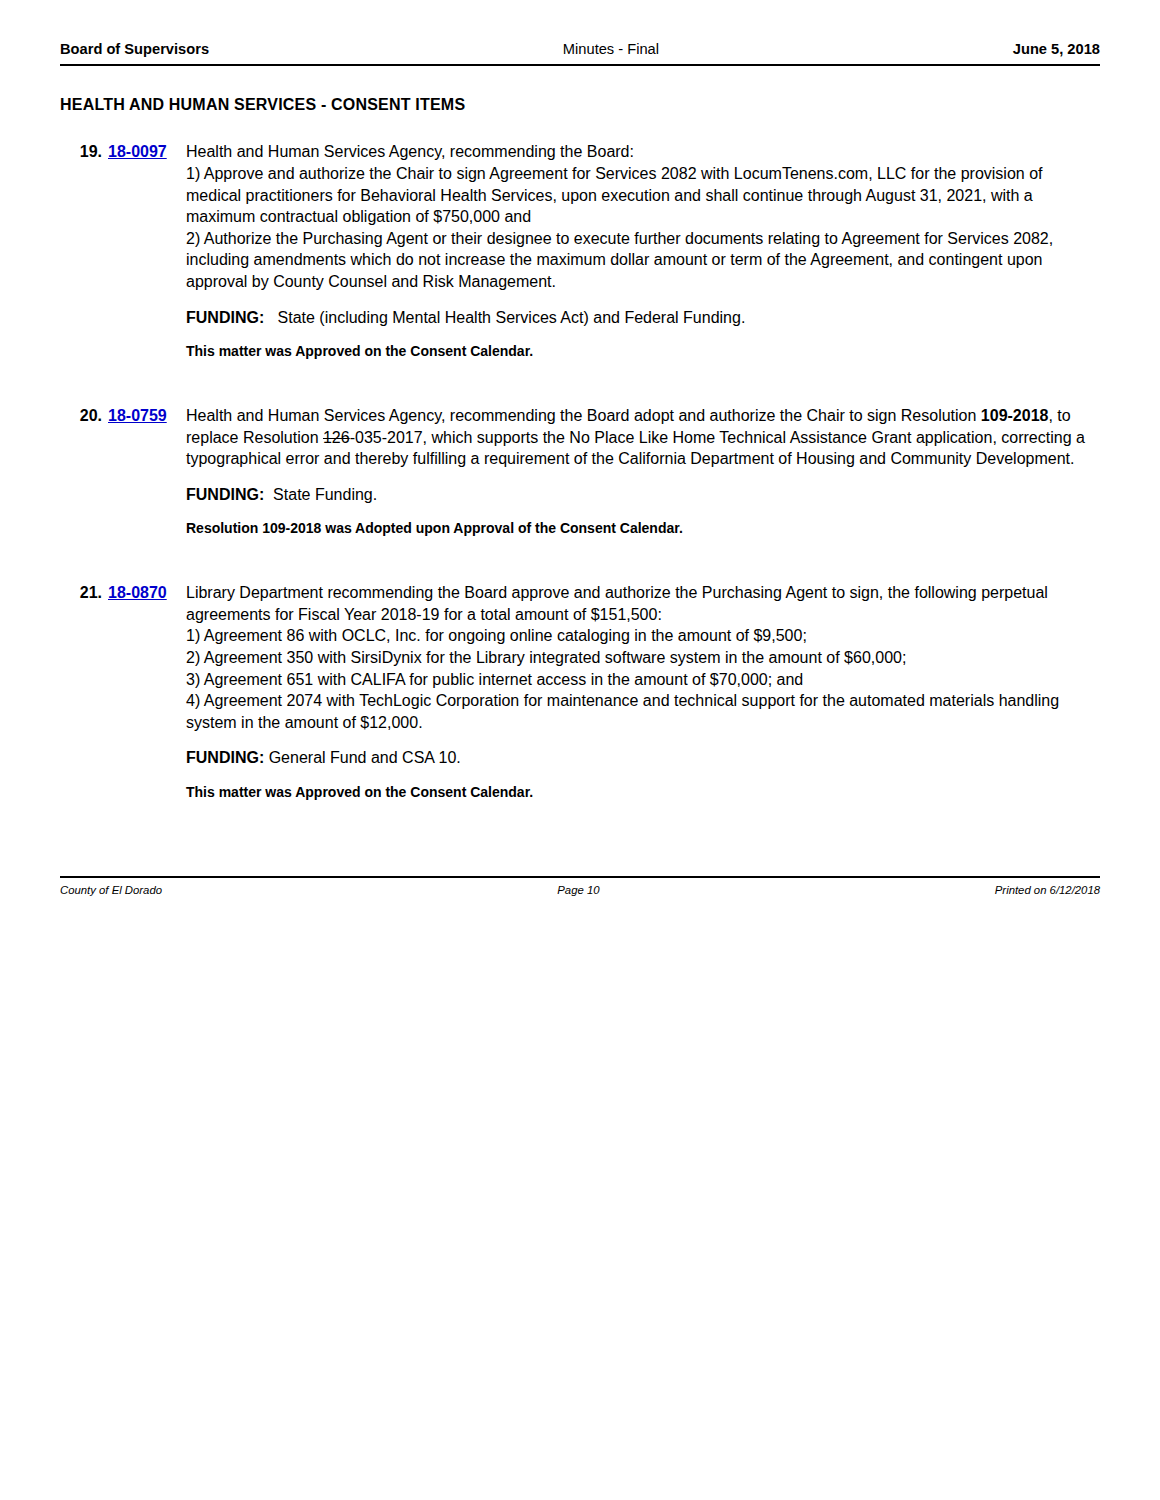Board of Supervisors
Minutes - Final
June 5, 2018
HEALTH AND HUMAN SERVICES - CONSENT ITEMS
19.
18-0097
Health and Human Services Agency, recommending the Board:
1) Approve and authorize the Chair to sign Agreement for Services 2082 with LocumTenens.com, LLC for the provision of medical practitioners for Behavioral Health Services, upon execution and shall continue through August 31, 2021, with a maximum contractual obligation of $750,000 and
2) Authorize the Purchasing Agent or their designee to execute further documents relating to Agreement for Services 2082, including amendments which do not increase the maximum dollar amount or term of the Agreement, and contingent upon approval by County Counsel and Risk Management.
FUNDING: State (including Mental Health Services Act) and Federal Funding.
This matter was Approved on the Consent Calendar.
20.
18-0759
Health and Human Services Agency, recommending the Board adopt and authorize the Chair to sign Resolution 109-2018, to replace Resolution 126-035-2017, which supports the No Place Like Home Technical Assistance Grant application, correcting a typographical error and thereby fulfilling a requirement of the California Department of Housing and Community Development.
FUNDING: State Funding.
Resolution 109-2018 was Adopted upon Approval of the Consent Calendar.
21.
18-0870
Library Department recommending the Board approve and authorize the Purchasing Agent to sign, the following perpetual agreements for Fiscal Year 2018-19 for a total amount of $151,500:
1) Agreement 86 with OCLC, Inc. for ongoing online cataloging in the amount of $9,500;
2) Agreement 350 with SirsiDynix for the Library integrated software system in the amount of $60,000;
3) Agreement 651 with CALIFA for public internet access in the amount of $70,000; and
4) Agreement 2074 with TechLogic Corporation for maintenance and technical support for the automated materials handling system in the amount of $12,000.
FUNDING: General Fund and CSA 10.
This matter was Approved on the Consent Calendar.
County of El Dorado
Page 10
Printed on 6/12/2018